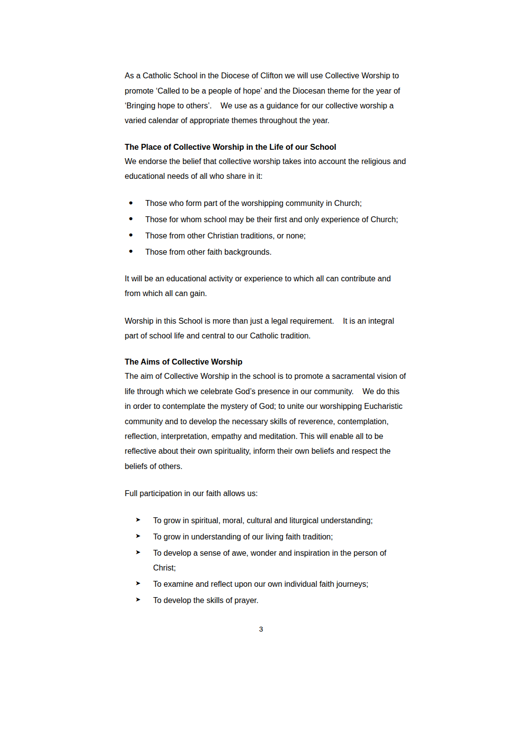As a Catholic School in the Diocese of Clifton we will use Collective Worship to promote ‘Called to be a people of hope’ and the Diocesan theme for the year of ‘Bringing hope to others’. We use as a guidance for our collective worship a varied calendar of appropriate themes throughout the year.
The Place of Collective Worship in the Life of our School
We endorse the belief that collective worship takes into account the religious and educational needs of all who share in it:
Those who form part of the worshipping community in Church;
Those for whom school may be their first and only experience of Church;
Those from other Christian traditions, or none;
Those from other faith backgrounds.
It will be an educational activity or experience to which all can contribute and from which all can gain.
Worship in this School is more than just a legal requirement. It is an integral part of school life and central to our Catholic tradition.
The Aims of Collective Worship
The aim of Collective Worship in the school is to promote a sacramental vision of life through which we celebrate God’s presence in our community. We do this in order to contemplate the mystery of God; to unite our worshipping Eucharistic community and to develop the necessary skills of reverence, contemplation, reflection, interpretation, empathy and meditation. This will enable all to be reflective about their own spirituality, inform their own beliefs and respect the beliefs of others.
Full participation in our faith allows us:
To grow in spiritual, moral, cultural and liturgical understanding;
To grow in understanding of our living faith tradition;
To develop a sense of awe, wonder and inspiration in the person of Christ;
To examine and reflect upon our own individual faith journeys;
To develop the skills of prayer.
3